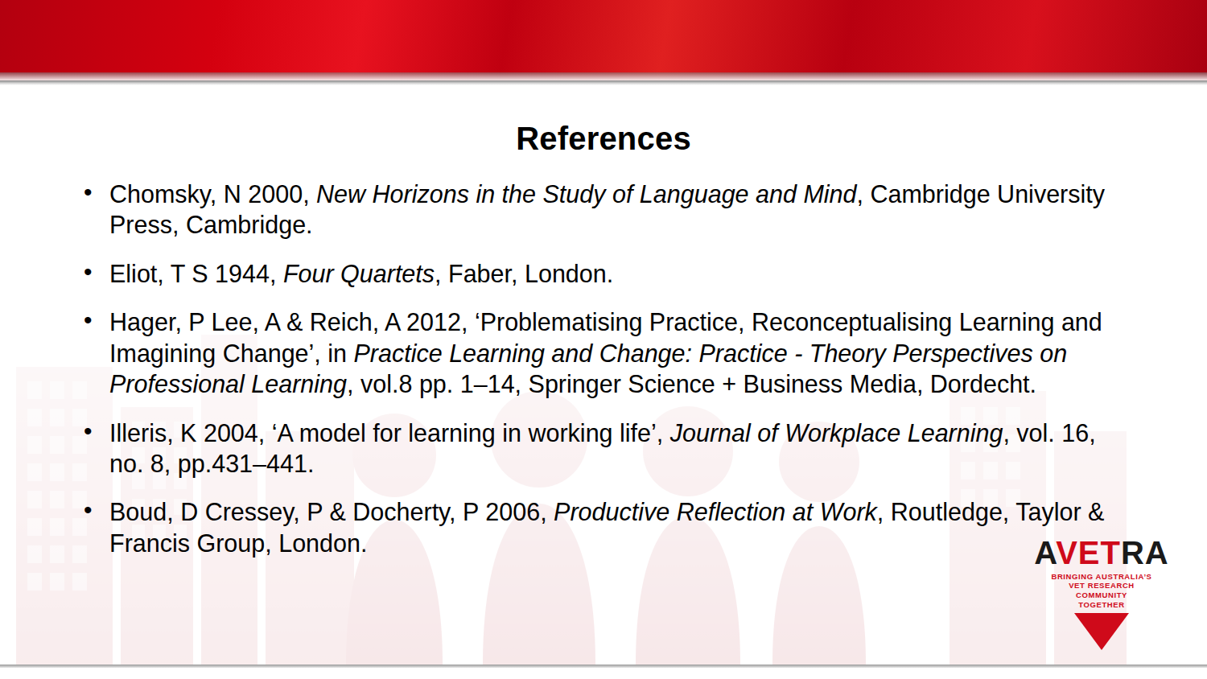References
Chomsky, N 2000, New Horizons in the Study of Language and Mind, Cambridge University Press, Cambridge.
Eliot, T S 1944, Four Quartets, Faber, London.
Hager, P Lee, A & Reich, A 2012, ‘Problematising Practice, Reconceptualising Learning and Imagining Change’, in Practice Learning and Change: Practice - Theory Perspectives on Professional Learning, vol.8 pp. 1–14, Springer Science + Business Media, Dordecht.
Illeris, K 2004, ‘A model for learning in working life’, Journal of Workplace Learning, vol. 16, no. 8, pp.431–441.
Boud, D Cressey, P & Docherty, P 2006, Productive Reflection at Work, Routledge, Taylor & Francis Group, London.
AVETRA
Bringing Australia’s
VET Research
Community
Together